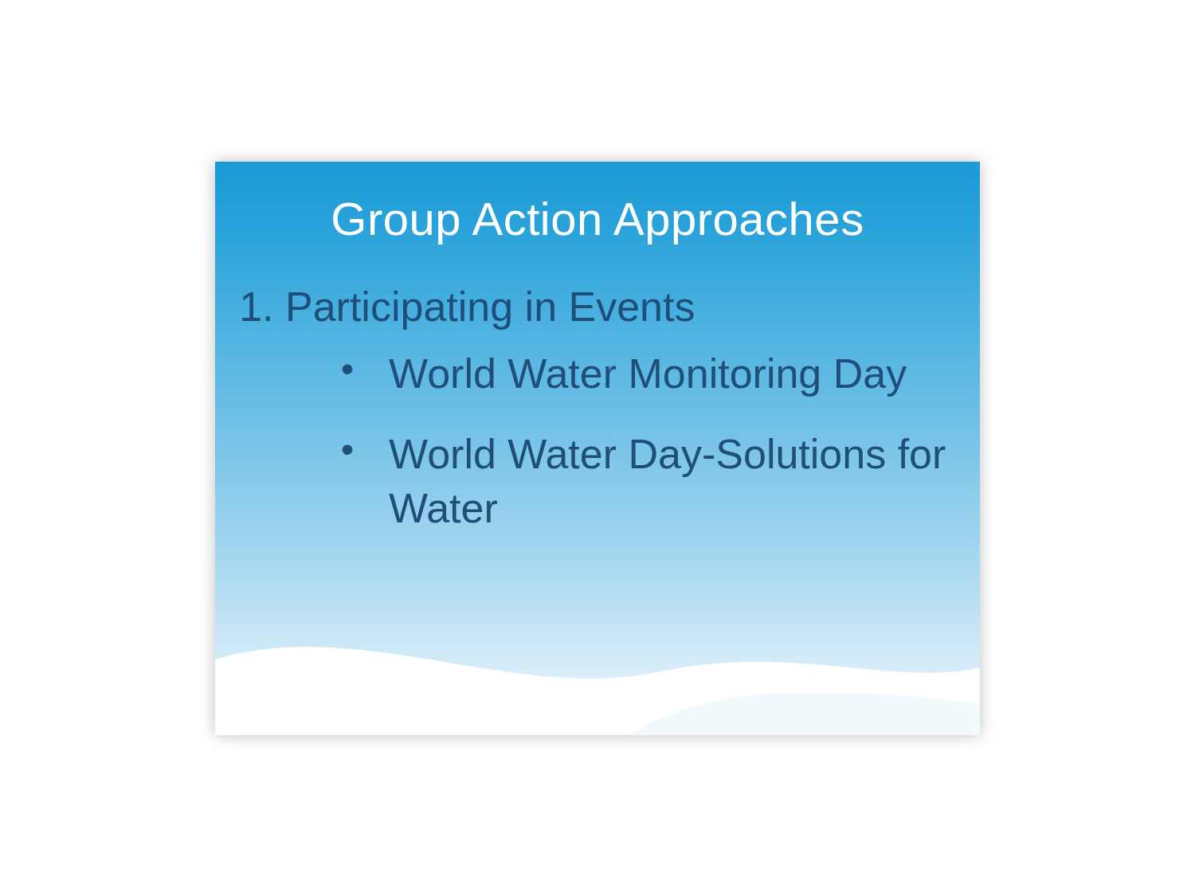Group Action Approaches
Participating in Events
World Water Monitoring Day
World Water Day-Solutions for Water